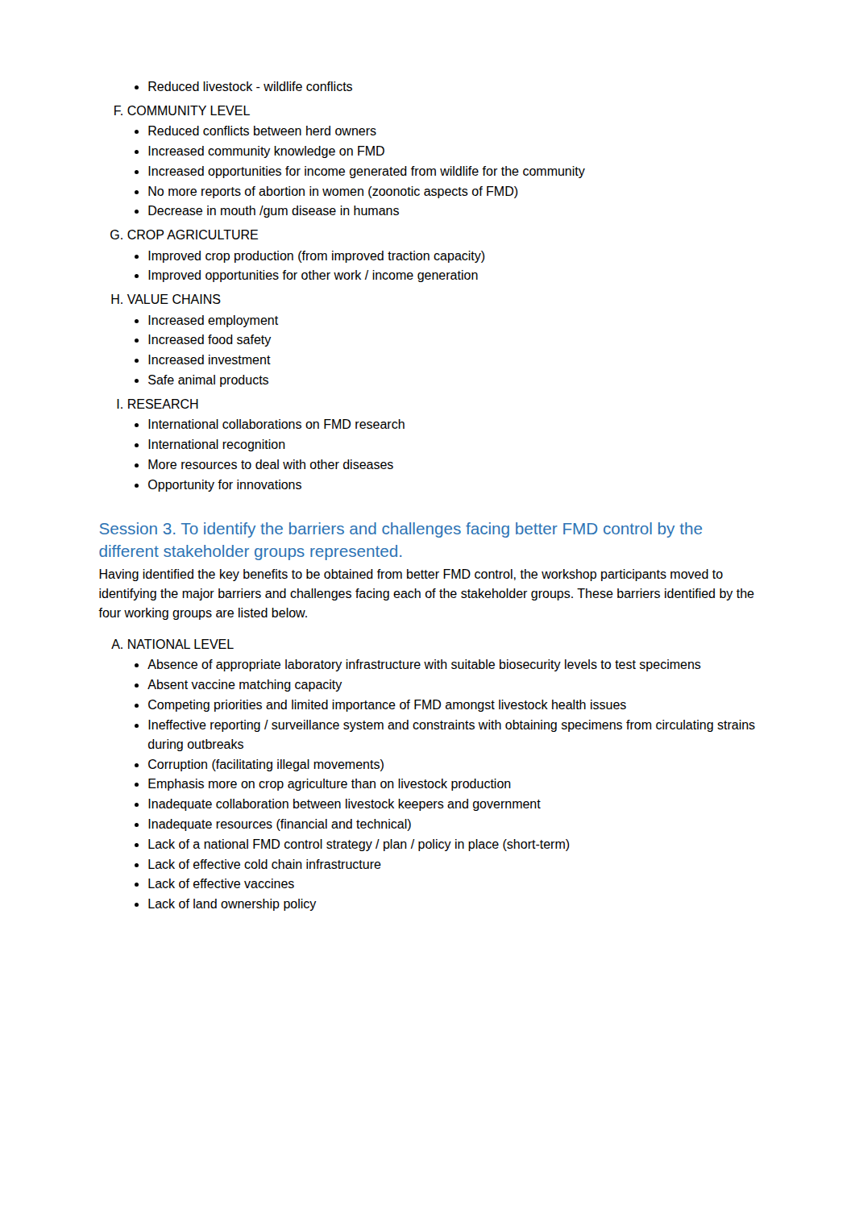Reduced livestock - wildlife conflicts
COMMUNITY LEVEL
Reduced conflicts between herd owners
Increased community knowledge on FMD
Increased opportunities for income generated from wildlife for the community
No more reports of abortion in women (zoonotic aspects of FMD)
Decrease in mouth /gum disease in humans
CROP AGRICULTURE
Improved crop production (from improved traction capacity)
Improved opportunities for other work / income generation
VALUE CHAINS
Increased employment
Increased food safety
Increased investment
Safe animal products
RESEARCH
International collaborations on FMD research
International recognition
More resources to deal with other diseases
Opportunity for innovations
Session 3. To identify the barriers and challenges facing better FMD control by the different stakeholder groups represented.
Having identified the key benefits to be obtained from better FMD control, the workshop participants moved to identifying the major barriers and challenges facing each of the stakeholder groups. These barriers identified by the four working groups are listed below.
NATIONAL LEVEL
Absence of appropriate laboratory infrastructure with suitable biosecurity levels to test specimens
Absent vaccine matching capacity
Competing priorities and limited importance of FMD amongst livestock health issues
Ineffective reporting / surveillance system and constraints with obtaining specimens from circulating strains during outbreaks
Corruption (facilitating illegal movements)
Emphasis more on crop agriculture than on livestock production
Inadequate collaboration between livestock keepers and government
Inadequate resources (financial and technical)
Lack of a national FMD control strategy / plan / policy in place (short-term)
Lack of effective cold chain infrastructure
Lack of effective vaccines
Lack of land ownership policy